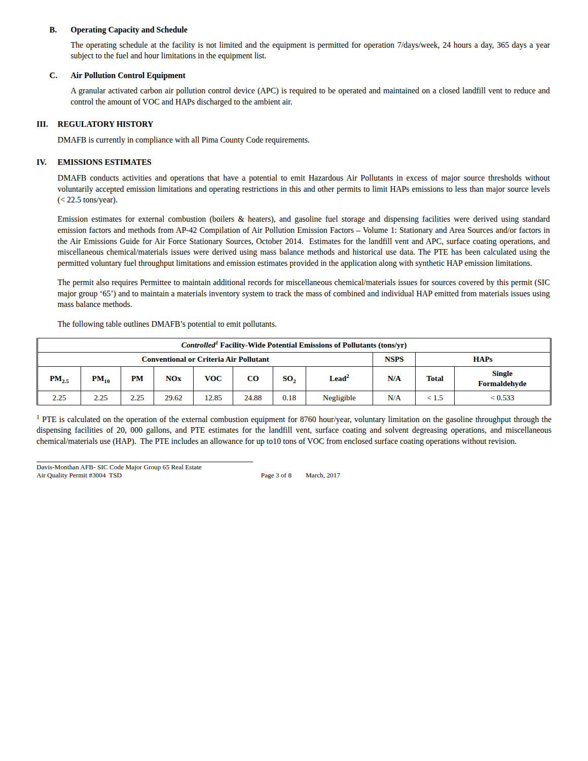B.
Operating Capacity and Schedule
The operating schedule at the facility is not limited and the equipment is permitted for operation 7/days/week, 24 hours a day, 365 days a year subject to the fuel and hour limitations in the equipment list.
C.
Air Pollution Control Equipment
A granular activated carbon air pollution control device (APC) is required to be operated and maintained on a closed landfill vent to reduce and control the amount of VOC and HAPs discharged to the ambient air.
III.
REGULATORY HISTORY
DMAFB is currently in compliance with all Pima County Code requirements.
IV.
EMISSIONS ESTIMATES
DMAFB conducts activities and operations that have a potential to emit Hazardous Air Pollutants in excess of major source thresholds without voluntarily accepted emission limitations and operating restrictions in this and other permits to limit HAPs emissions to less than major source levels (< 22.5 tons/year).
Emission estimates for external combustion (boilers & heaters), and gasoline fuel storage and dispensing facilities were derived using standard emission factors and methods from AP-42 Compilation of Air Pollution Emission Factors – Volume 1: Stationary and Area Sources and/or factors in the Air Emissions Guide for Air Force Stationary Sources, October 2014. Estimates for the landfill vent and APC, surface coating operations, and miscellaneous chemical/materials issues were derived using mass balance methods and historical use data. The PTE has been calculated using the permitted voluntary fuel throughput limitations and emission estimates provided in the application along with synthetic HAP emission limitations.
The permit also requires Permittee to maintain additional records for miscellaneous chemical/materials issues for sources covered by this permit (SIC major group ‘65’) and to maintain a materials inventory system to track the mass of combined and individual HAP emitted from materials issues using mass balance methods.
The following table outlines DMAFB’s potential to emit pollutants.
| Controlled 1 Facility-Wide Potential Emissions of Pollutants (tons/yr) |
| --- |
| Conventional or Criteria Air Pollutant | NSPS | HAPs |
| PM 2.5 | PM 10 | PM | NOx | VOC | CO | SO 2 | Lead 2 | N/A | Total | Single Formaldehyde |
| 2.25 | 2.25 | 2.25 | 29.62 | 12.85 | 24.88 | 0.18 | Negligible | N/A | < 1.5 | < 0.533 |
1 PTE is calculated on the operation of the external combustion equipment for 8760 hour/year, voluntary limitation on the gasoline throughput through the dispensing facilities of 20, 000 gallons, and PTE estimates for the landfill vent, surface coating and solvent degreasing operations, and miscellaneous chemical/materials use (HAP). The PTE includes an allowance for up to10 tons of VOC from enclosed surface coating operations without revision.
Davis-Monthan AFB- SIC Code Major Group 65 Real Estate
Air Quality Permit #3004 TSD
Page 3 of 8
March, 2017